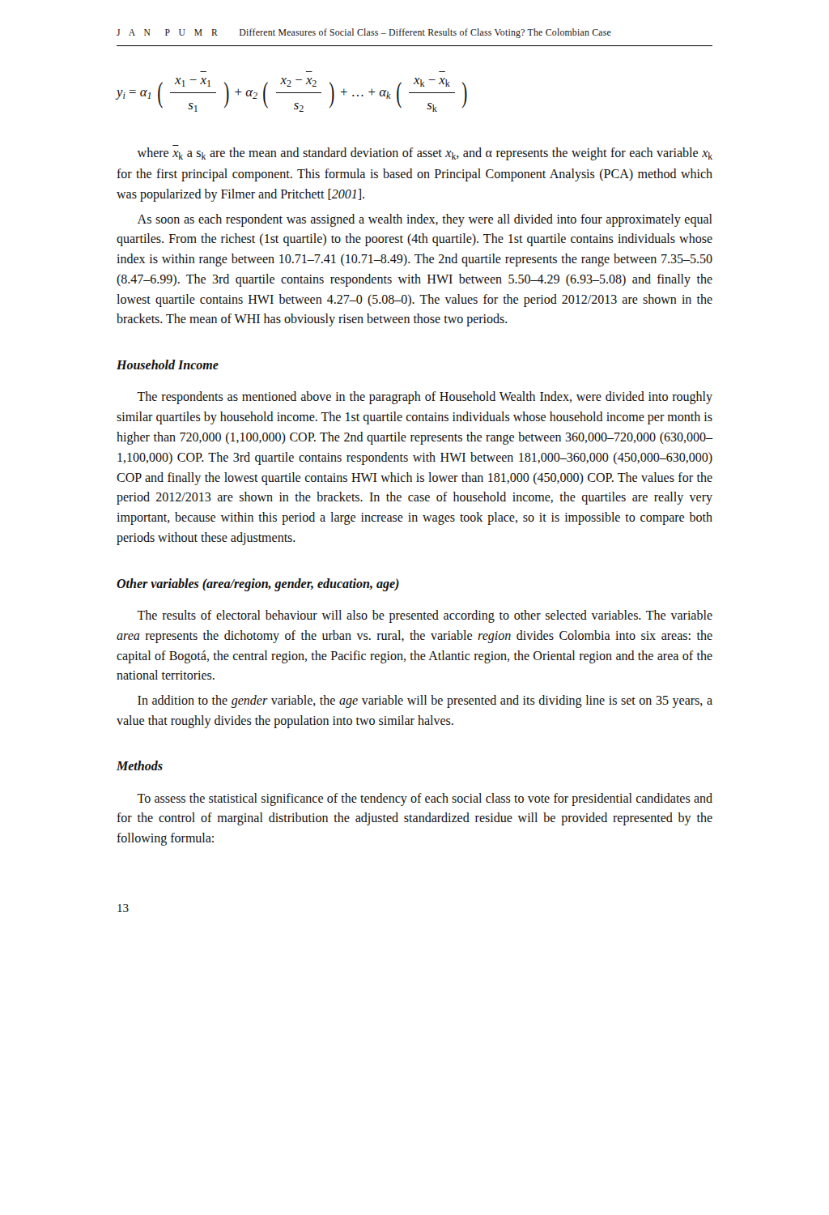J A N P U M R Different Measures of Social Class – Different Results of Class Voting? The Colombian Case
yi = α1 ( x1 − x1 s1 ) + α2 ( x2 − x2 s2 ) + … + αk ( xk − xk sk )
where xk a sk are the mean and standard deviation of asset xk, and α represents the weight for each variable xk for the first principal component. This formula is based on Principal Component Analysis (PCA) method which was popularized by Filmer and Pritchett [2001].
As soon as each respondent was assigned a wealth index, they were all divided into four approximately equal quartiles. From the richest (1st quartile) to the poorest (4th quartile). The 1st quartile contains individuals whose index is within range between 10.71–7.41 (10.71–8.49). The 2nd quartile represents the range between 7.35–5.50 (8.47–6.99). The 3rd quartile contains respondents with HWI between 5.50–4.29 (6.93–5.08) and finally the lowest quartile contains HWI between 4.27–0 (5.08–0). The values for the period 2012/2013 are shown in the brackets. The mean of WHI has obviously risen between those two periods.
Household Income
The respondents as mentioned above in the paragraph of Household Wealth Index, were divided into roughly similar quartiles by household income. The 1st quartile contains individuals whose household income per month is higher than 720,000 (1,100,000) COP. The 2nd quartile represents the range between 360,000–720,000 (630,000–1,100,000) COP. The 3rd quartile contains respondents with HWI between 181,000–360,000 (450,000–630,000) COP and finally the lowest quartile contains HWI which is lower than 181,000 (450,000) COP. The values for the period 2012/2013 are shown in the brackets. In the case of household income, the quartiles are really very important, because within this period a large increase in wages took place, so it is impossible to compare both periods without these adjustments.
Other variables (area/region, gender, education, age)
The results of electoral behaviour will also be presented according to other selected variables. The variable area represents the dichotomy of the urban vs. rural, the variable region divides Colombia into six areas: the capital of Bogotá, the central region, the Pacific region, the Atlantic region, the Oriental region and the area of the national territories.
In addition to the gender variable, the age variable will be presented and its dividing line is set on 35 years, a value that roughly divides the population into two similar halves.
Methods
To assess the statistical significance of the tendency of each social class to vote for presidential candidates and for the control of marginal distribution the adjusted standardized residue will be provided represented by the following formula:
13